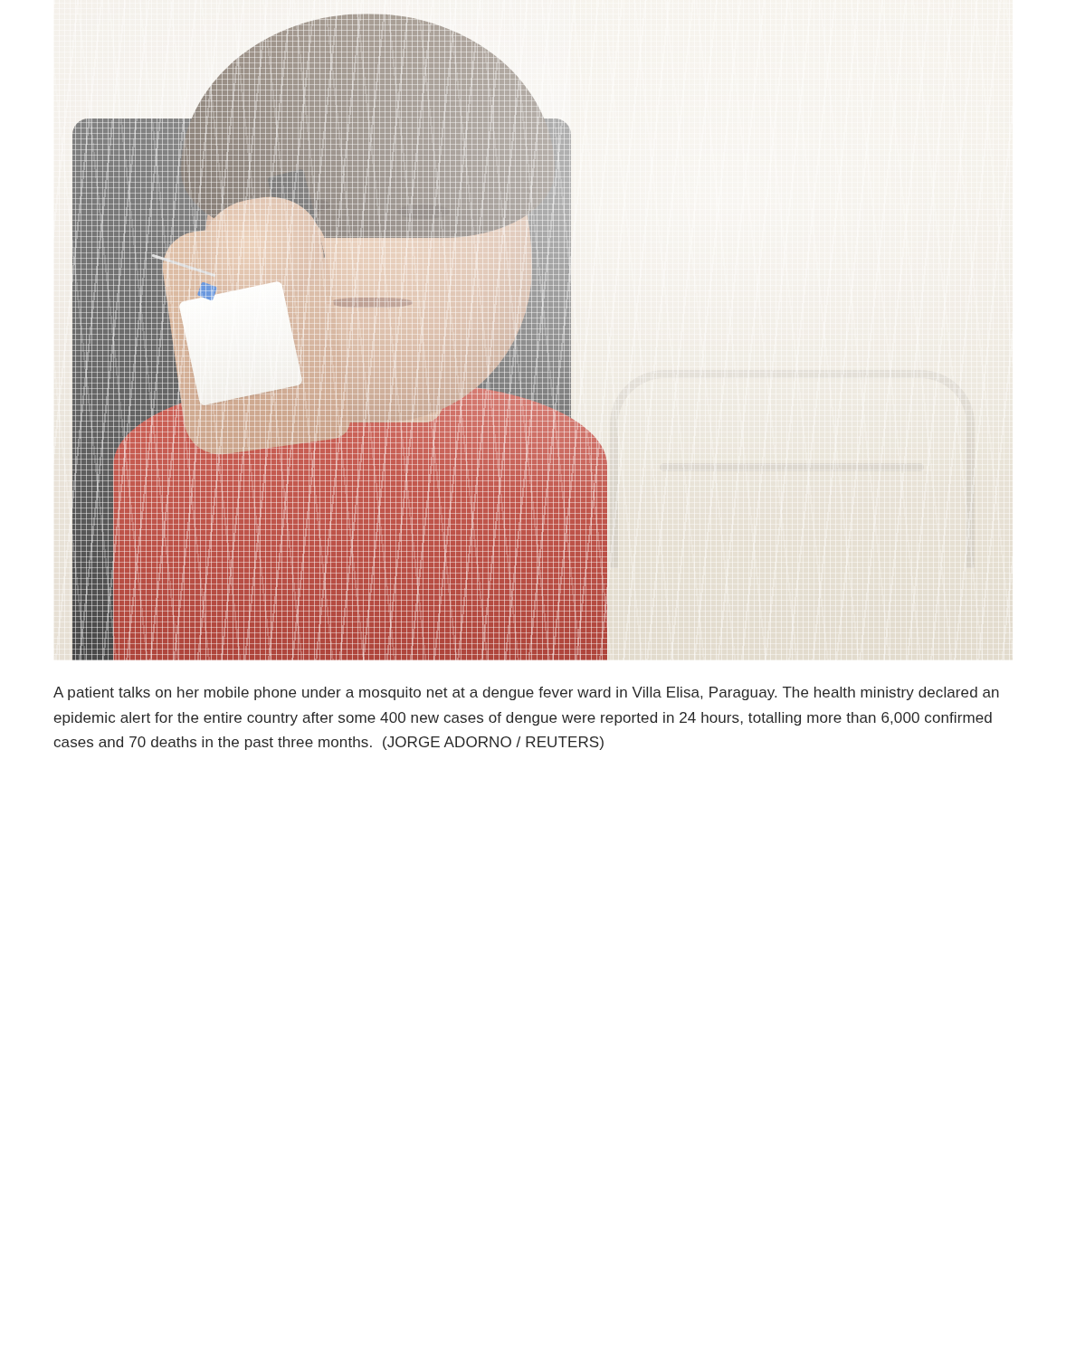A patient talks on her mobile phone under a mosquito net at a dengue fever ward in Villa Elisa, Paraguay. The health ministry declared an epidemic alert for the entire country after some 400 new cases of dengue were reported in 24 hours, totalling more than 6,000 confirmed cases and 70 deaths in the past three months. (JORGE ADORNO / REUTERS)